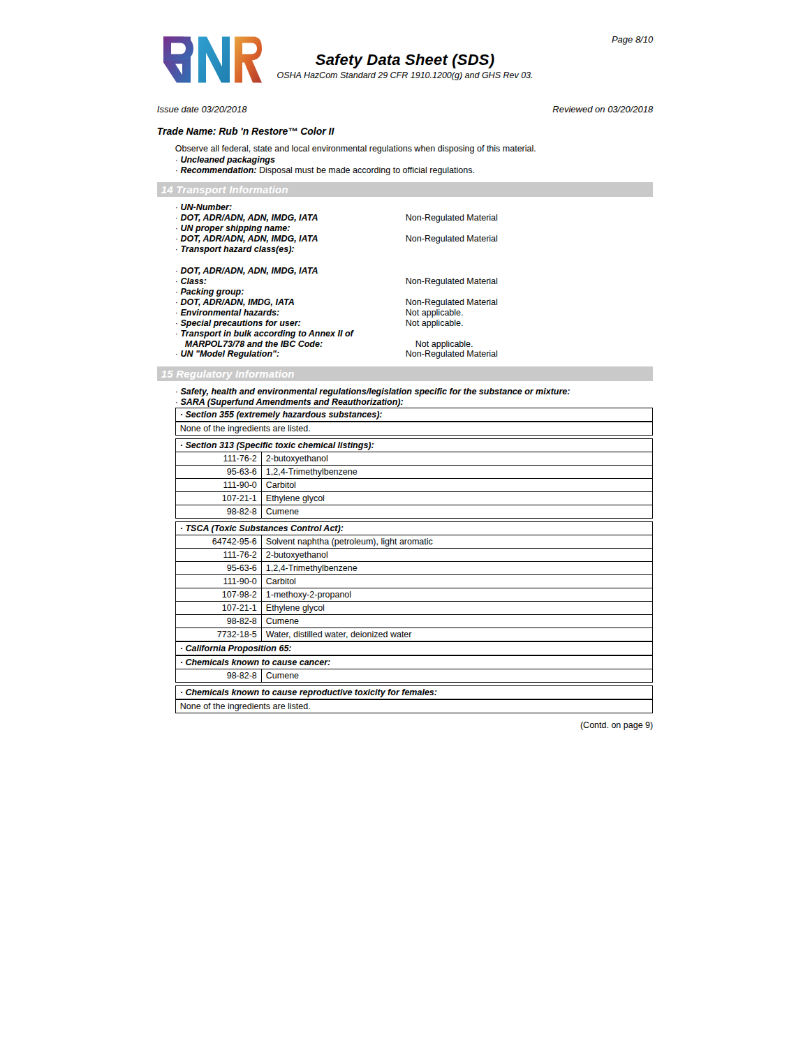Page 8/10
Safety Data Sheet (SDS)
OSHA HazCom Standard 29 CFR 1910.1200(g) and GHS Rev 03.
Issue date 03/20/2018
Reviewed on 03/20/2018
Trade Name: Rub 'n Restore™ Color II
Observe all federal, state and local environmental regulations when disposing of this material.
Uncleaned packagings
Recommendation: Disposal must be made according to official regulations.
14 Transport Information
UN-Number:
DOT, ADR/ADN, ADN, IMDG, IATA
Non-Regulated Material
UN proper shipping name:
DOT, ADR/ADN, ADN, IMDG, IATA
Non-Regulated Material
Transport hazard class(es):
DOT, ADR/ADN, ADN, IMDG, IATA
Class:
Non-Regulated Material
Packing group:
DOT, ADR/ADN, IMDG, IATA
Non-Regulated Material
Environmental hazards:
Not applicable.
Special precautions for user:
Not applicable.
Transport in bulk according to Annex II of
MARPOL73/78 and the IBC Code:
Not applicable.
UN "Model Regulation":
Non-Regulated Material
15 Regulatory Information
Safety, health and environmental regulations/legislation specific for the substance or mixture:
SARA (Superfund Amendments and Reauthorization):
| Section 355 (extremely hazardous substances): |
| None of the ingredients are listed. |
| Section 313 (Specific toxic chemical listings): |
| 111-76-2 | 2-butoxyethanol |
| 95-63-6 | 1,2,4-Trimethylbenzene |
| 111-90-0 | Carbitol |
| 107-21-1 | Ethylene glycol |
| 98-82-8 | Cumene |
| TSCA (Toxic Substances Control Act): |
| 64742-95-6 | Solvent naphtha (petroleum), light aromatic |
| 111-76-2 | 2-butoxyethanol |
| 95-63-6 | 1,2,4-Trimethylbenzene |
| 111-90-0 | Carbitol |
| 107-98-2 | 1-methoxy-2-propanol |
| 107-21-1 | Ethylene glycol |
| 98-82-8 | Cumene |
| 7732-18-5 | Water, distilled water, deionized water |
| California Proposition 65: |
| Chemicals known to cause cancer: |
| 98-82-8 | Cumene |
| Chemicals known to cause reproductive toxicity for females: |
| None of the ingredients are listed. |
(Contd. on page 9)